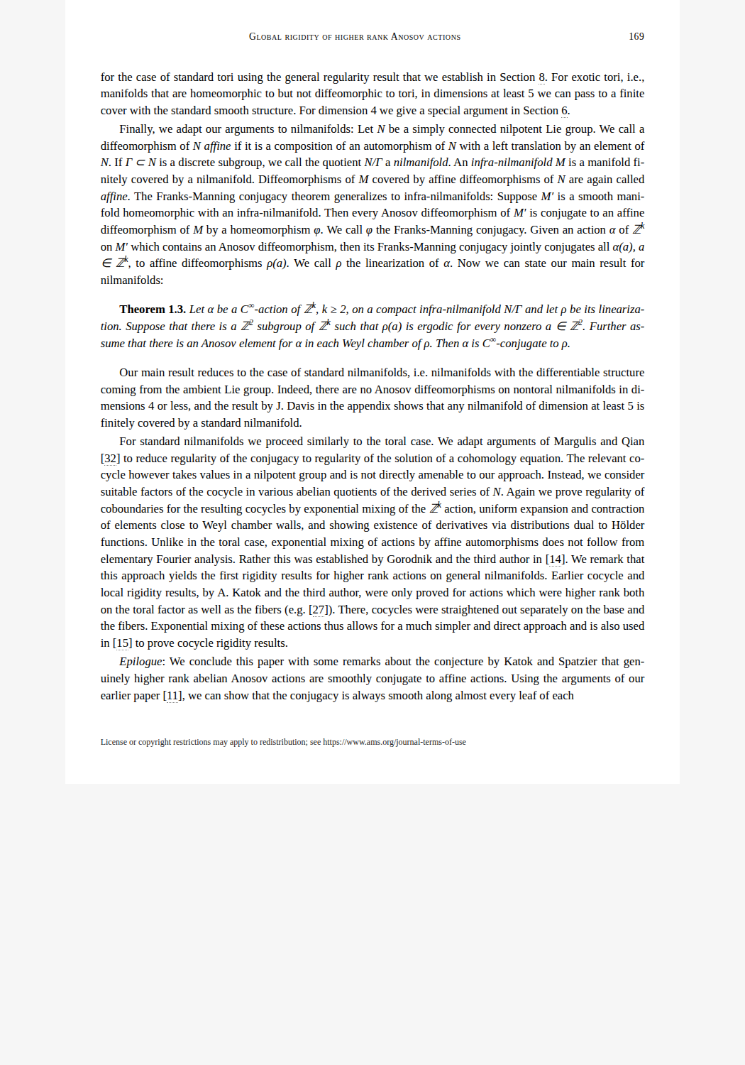Global rigidity of higher rank Anosov actions 169
for the case of standard tori using the general regularity result that we establish in Section 8. For exotic tori, i.e., manifolds that are homeomorphic to but not diffeomorphic to tori, in dimensions at least 5 we can pass to a finite cover with the standard smooth structure. For dimension 4 we give a special argument in Section 6.
Finally, we adapt our arguments to nilmanifolds: Let N be a simply connected nilpotent Lie group. We call a diffeomorphism of N affine if it is a composition of an automorphism of N with a left translation by an element of N. If Γ ⊂ N is a discrete subgroup, we call the quotient N/Γ a nilmanifold. An infra-nilmanifold M is a manifold finitely covered by a nilmanifold. Diffeomorphisms of M covered by affine diffeomorphisms of N are again called affine. The Franks-Manning conjugacy theorem generalizes to infra-nilmanifolds: Suppose M′ is a smooth manifold homeomorphic with an infra-nilmanifold. Then every Anosov diffeomorphism of M′ is conjugate to an affine diffeomorphism of M by a homeomorphism φ. We call φ the Franks-Manning conjugacy. Given an action α of ℤk on M′ which contains an Anosov diffeomorphism, then its Franks-Manning conjugacy jointly conjugates all α(a), a ∈ ℤk, to affine diffeomorphisms ρ(a). We call ρ the linearization of α. Now we can state our main result for nilmanifolds:
Theorem 1.3. Let α be a C∞-action of ℤk, k ≥ 2, on a compact infra-nilmanifold N/Γ and let ρ be its linearization. Suppose that there is a ℤ2 subgroup of ℤk such that ρ(a) is ergodic for every nonzero a ∈ ℤ2. Further assume that there is an Anosov element for α in each Weyl chamber of ρ. Then α is C∞-conjugate to ρ.
Our main result reduces to the case of standard nilmanifolds, i.e. nilmanifolds with the differentiable structure coming from the ambient Lie group. Indeed, there are no Anosov diffeomorphisms on nontoral nilmanifolds in dimensions 4 or less, and the result by J. Davis in the appendix shows that any nilmanifold of dimension at least 5 is finitely covered by a standard nilmanifold.
For standard nilmanifolds we proceed similarly to the toral case. We adapt arguments of Margulis and Qian [32] to reduce regularity of the conjugacy to regularity of the solution of a cohomology equation. The relevant cocycle however takes values in a nilpotent group and is not directly amenable to our approach. Instead, we consider suitable factors of the cocycle in various abelian quotients of the derived series of N. Again we prove regularity of coboundaries for the resulting cocycles by exponential mixing of the ℤk action, uniform expansion and contraction of elements close to Weyl chamber walls, and showing existence of derivatives via distributions dual to Hölder functions. Unlike in the toral case, exponential mixing of actions by affine automorphisms does not follow from elementary Fourier analysis. Rather this was established by Gorodnik and the third author in [14]. We remark that this approach yields the first rigidity results for higher rank actions on general nilmanifolds. Earlier cocycle and local rigidity results, by A. Katok and the third author, were only proved for actions which were higher rank both on the toral factor as well as the fibers (e.g. [27]). There, cocycles were straightened out separately on the base and the fibers. Exponential mixing of these actions thus allows for a much simpler and direct approach and is also used in [15] to prove cocycle rigidity results.
Epilogue: We conclude this paper with some remarks about the conjecture by Katok and Spatzier that genuinely higher rank abelian Anosov actions are smoothly conjugate to affine actions. Using the arguments of our earlier paper [11], we can show that the conjugacy is always smooth along almost every leaf of each
License or copyright restrictions may apply to redistribution; see https://www.ams.org/journal-terms-of-use